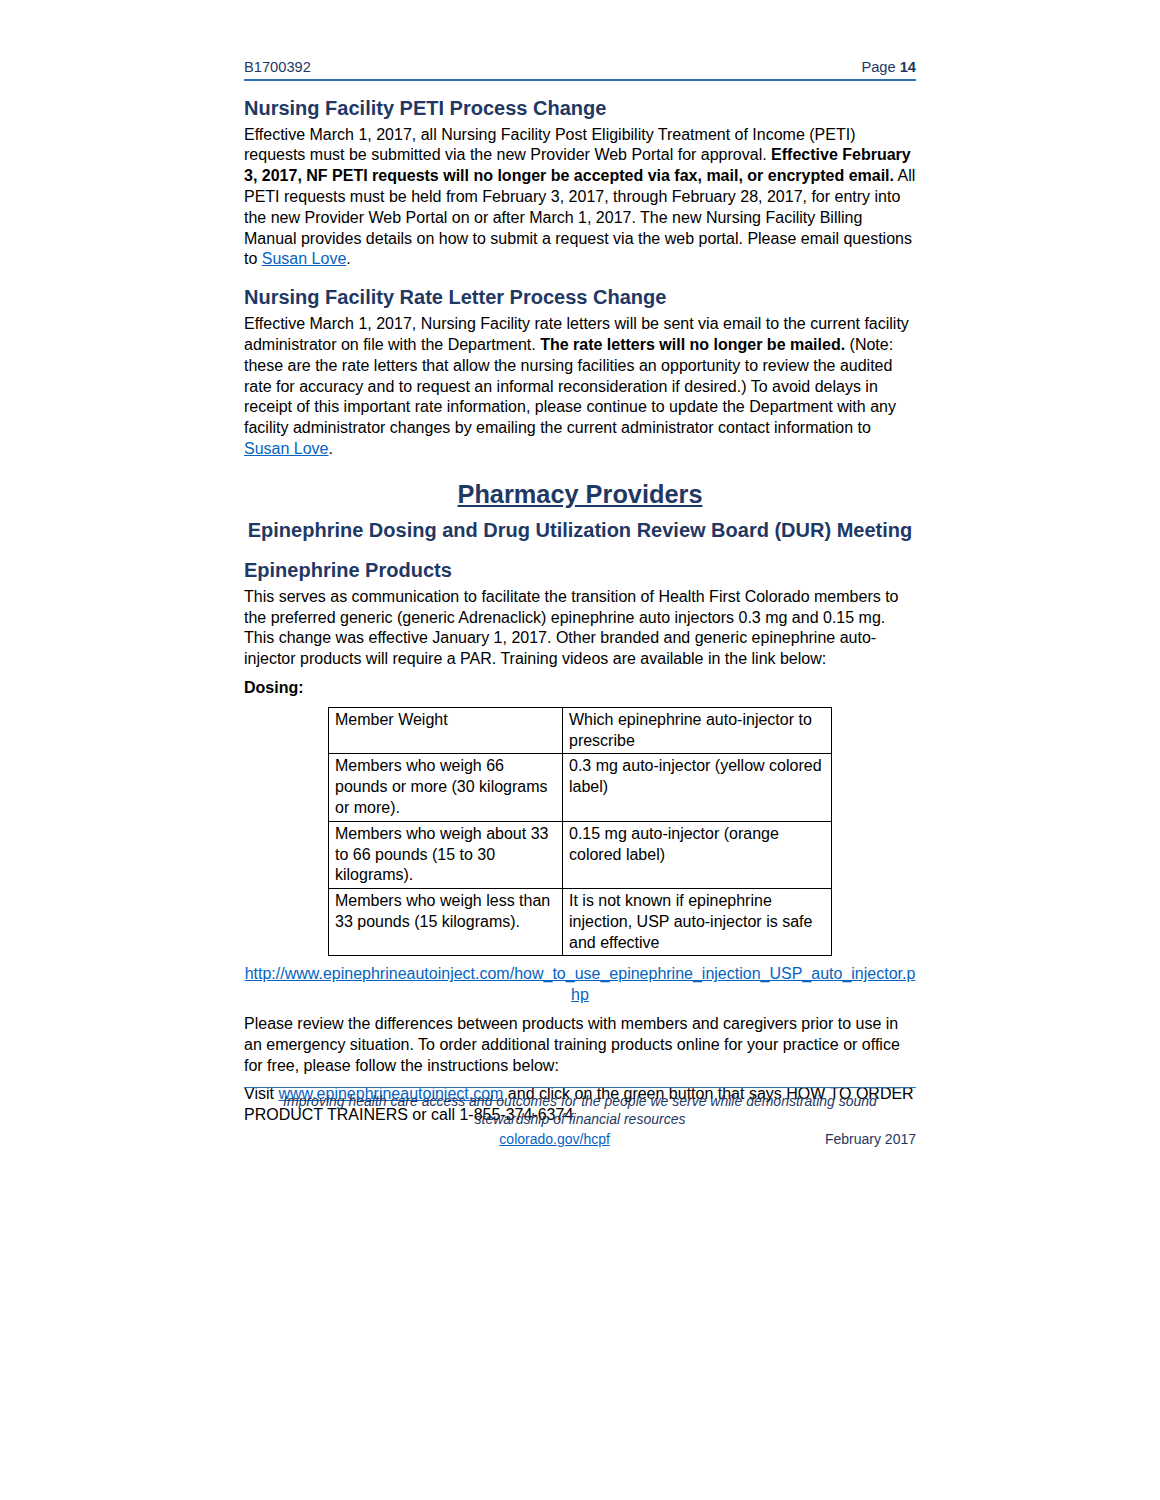B1700392 Page 14
Nursing Facility PETI Process Change
Effective March 1, 2017, all Nursing Facility Post Eligibility Treatment of Income (PETI) requests must be submitted via the new Provider Web Portal for approval. Effective February 3, 2017, NF PETI requests will no longer be accepted via fax, mail, or encrypted email. All PETI requests must be held from February 3, 2017, through February 28, 2017, for entry into the new Provider Web Portal on or after March 1, 2017. The new Nursing Facility Billing Manual provides details on how to submit a request via the web portal. Please email questions to Susan Love.
Nursing Facility Rate Letter Process Change
Effective March 1, 2017, Nursing Facility rate letters will be sent via email to the current facility administrator on file with the Department. The rate letters will no longer be mailed. (Note: these are the rate letters that allow the nursing facilities an opportunity to review the audited rate for accuracy and to request an informal reconsideration if desired.) To avoid delays in receipt of this important rate information, please continue to update the Department with any facility administrator changes by emailing the current administrator contact information to Susan Love.
Pharmacy Providers
Epinephrine Dosing and Drug Utilization Review Board (DUR) Meeting
Epinephrine Products
This serves as communication to facilitate the transition of Health First Colorado members to the preferred generic (generic Adrenaclick) epinephrine auto injectors 0.3 mg and 0.15 mg. This change was effective January 1, 2017. Other branded and generic epinephrine auto-injector products will require a PAR. Training videos are available in the link below:
Dosing:
| Member Weight | Which epinephrine auto-injector to prescribe |
| Members who weigh 66 pounds or more (30 kilograms or more). | 0.3 mg auto-injector (yellow colored label) |
| Members who weigh about 33 to 66 pounds (15 to 30 kilograms). | 0.15 mg auto-injector (orange colored label) |
| Members who weigh less than 33 pounds (15 kilograms). | It is not known if epinephrine injection, USP auto-injector is safe and effective |
http://www.epinephrineautoinject.com/how_to_use_epinephrine_injection_USP_auto_injector.php
Please review the differences between products with members and caregivers prior to use in an emergency situation. To order additional training products online for your practice or office for free, please follow the instructions below:
Visit www.epinephrineautoinject.com and click on the green button that says HOW TO ORDER PRODUCT TRAINERS or call 1-855-374-6374
Improving health care access and outcomes for the people we serve while demonstrating sound stewardship of financial resources
colorado.gov/hcpf February 2017